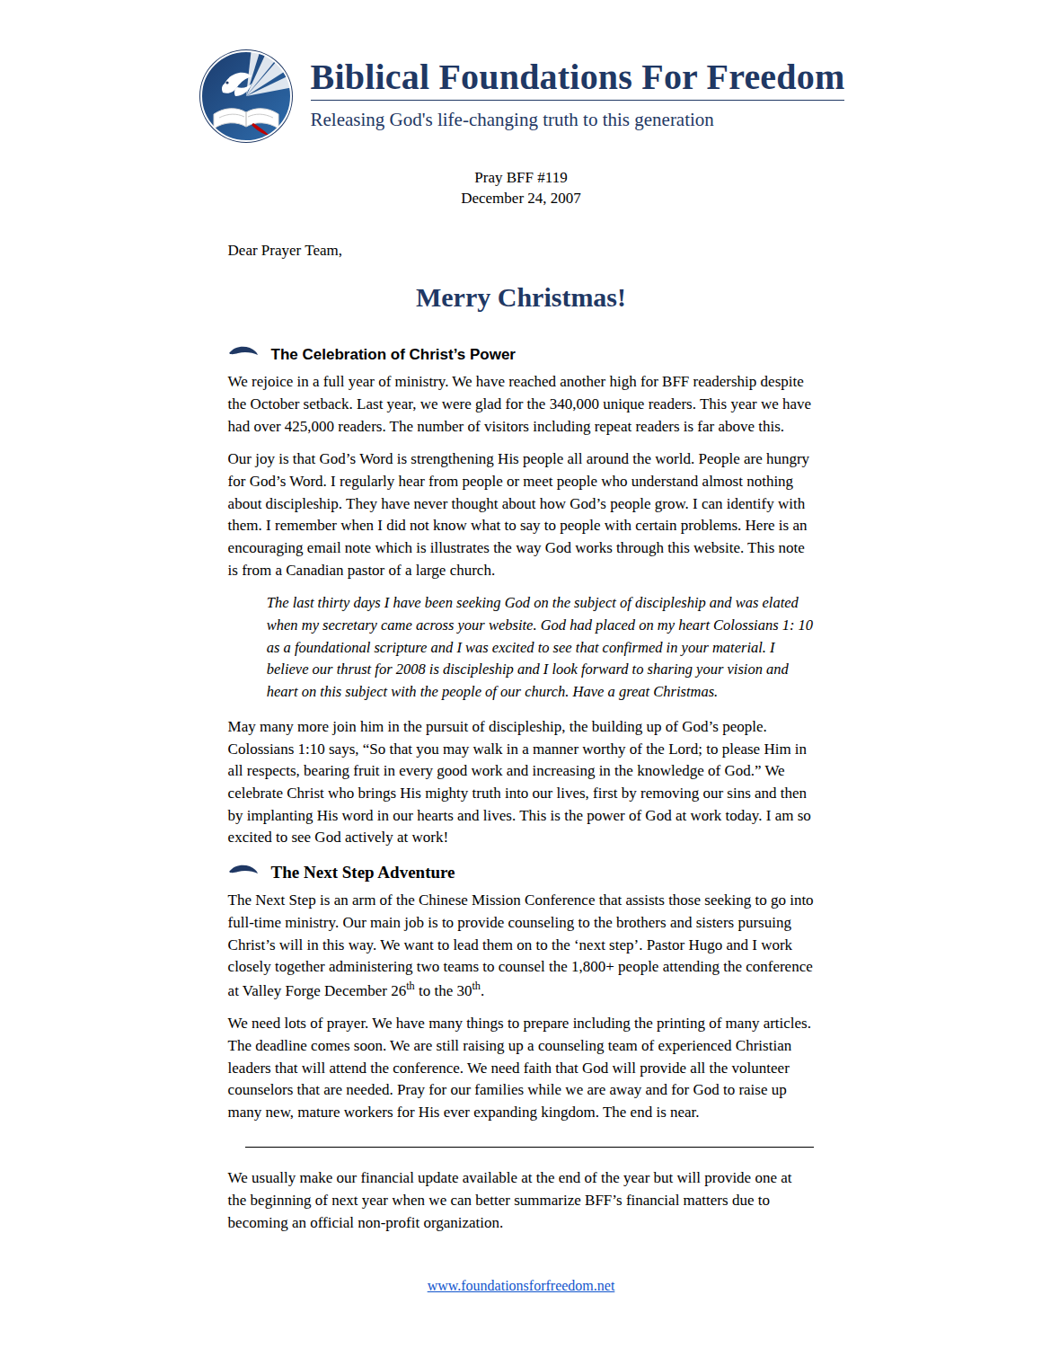Biblical Foundations For Freedom
Releasing God's life-changing truth to this generation
Pray BFF #119
December 24, 2007
Dear Prayer Team,
Merry Christmas!
The Celebration of Christ’s Power
We rejoice in a full year of ministry. We have reached another high for BFF readership despite the October setback. Last year, we were glad for the 340,000 unique readers. This year we have had over 425,000 readers. The number of visitors including repeat readers is far above this.
Our joy is that God’s Word is strengthening His people all around the world. People are hungry for God’s Word. I regularly hear from people or meet people who understand almost nothing about discipleship. They have never thought about how God’s people grow. I can identify with them. I remember when I did not know what to say to people with certain problems. Here is an encouraging email note which is illustrates the way God works through this website. This note is from a Canadian pastor of a large church.
The last thirty days I have been seeking God on the subject of discipleship and was elated when my secretary came across your website. God had placed on my heart Colossians 1: 10 as a foundational scripture and I was excited to see that confirmed in your material. I believe our thrust for 2008 is discipleship and I look forward to sharing your vision and heart on this subject with the people of our church. Have a great Christmas.
May many more join him in the pursuit of discipleship, the building up of God’s people. Colossians 1:10 says, “So that you may walk in a manner worthy of the Lord; to please Him in all respects, bearing fruit in every good work and increasing in the knowledge of God.” We celebrate Christ who brings His mighty truth into our lives, first by removing our sins and then by implanting His word in our hearts and lives. This is the power of God at work today. I am so excited to see God actively at work!
The Next Step Adventure
The Next Step is an arm of the Chinese Mission Conference that assists those seeking to go into full-time ministry. Our main job is to provide counseling to the brothers and sisters pursuing Christ’s will in this way. We want to lead them on to the ‘next step’. Pastor Hugo and I work closely together administering two teams to counsel the 1,800+ people attending the conference at Valley Forge December 26th to the 30th.
We need lots of prayer. We have many things to prepare including the printing of many articles. The deadline comes soon. We are still raising up a counseling team of experienced Christian leaders that will attend the conference. We need faith that God will provide all the volunteer counselors that are needed. Pray for our families while we are away and for God to raise up many new, mature workers for His ever expanding kingdom. The end is near.
We usually make our financial update available at the end of the year but will provide one at the beginning of next year when we can better summarize BFF’s financial matters due to becoming an official non-profit organization.
www.foundationsforfreedom.net